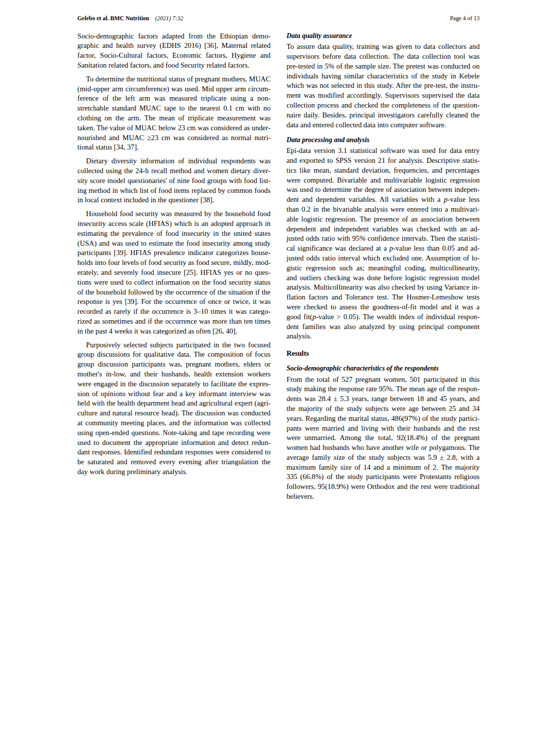Gelebo et al. BMC Nutrition (2021) 7:32
Page 4 of 13
Socio-demographic factors adapted from the Ethiopian demographic and health survey (EDHS 2016) [36], Maternal related factor, Socio-Cultural factors, Economic factors, Hygiene and Sanitation related factors, and food Security related factors.
To determine the nutritional status of pregnant mothers, MUAC (mid-upper arm circumference) was used. Mid upper arm circumference of the left arm was measured triplicate using a non-stretchable standard MUAC tape to the nearest 0.1 cm with no clothing on the arm. The mean of triplicate measurement was taken. The value of MUAC below 23 cm was considered as undernourished and MUAC ≥23 cm was considered as normal nutritional status [34, 37].
Dietary diversity information of individual respondents was collected using the 24-h recall method and women dietary diversity score model questionaries' of nine food groups with food listing method in which list of food items replaced by common foods in local context included in the questioner [38].
Household food security was measured by the household food insecurity access scale (HFIAS) which is an adopted approach in estimating the prevalence of food insecurity in the united states (USA) and was used to estimate the food insecurity among study participants [39]. HFIAS prevalence indicator categorizes households into four levels of food security as food secure, mildly, moderately, and severely food insecure [25]. HFIAS yes or no questions were used to collect information on the food security status of the household followed by the occurrence of the situation if the response is yes [39]. For the occurrence of once or twice, it was recorded as rarely if the occurrence is 3–10 times it was categorized as sometimes and if the occurrence was more than ten times in the past 4 weeks it was categorized as often [26, 40].
Purposively selected subjects participated in the two focused group discussions for qualitative data. The composition of focus group discussion participants was, pregnant mothers, elders or mother's in-low, and their husbands, health extension workers were engaged in the discussion separately to facilitate the expression of opinions without fear and a key informant interview was held with the health department head and agricultural expert (agriculture and natural resource head). The discussion was conducted at community meeting places, and the information was collected using open-ended questions. Note-taking and tape recording were used to document the appropriate information and detect redundant responses. Identified redundant responses were considered to be saturated and removed every evening after triangulation the day work during preliminary analysis.
Data quality assurance
To assure data quality, training was given to data collectors and supervisors before data collection. The data collection tool was pre-tested in 5% of the sample size. The pretest was conducted on individuals having similar characteristics of the study in Kebele which was not selected in this study. After the pre-test, the instrument was modified accordingly. Supervisors supervised the data collection process and checked the completeness of the questionnaire daily. Besides, principal investigators carefully cleaned the data and entered collected data into computer software.
Data processing and analysis
Epi-data version 3.1 statistical software was used for data entry and exported to SPSS version 21 for analysis. Descriptive statistics like mean, standard deviation, frequencies, and percentages were computed. Bivariable and multivariable logistic regression was used to determine the degree of association between independent and dependent variables. All variables with a p-value less than 0.2 in the bivariable analysis were entered into a multivariable logistic regression. The presence of an association between dependent and independent variables was checked with an adjusted odds ratio with 95% confidence intervals. Then the statistical significance was declared at a p-value less than 0.05 and adjusted odds ratio interval which excluded one. Assumption of logistic regression such as; meaningful coding, multicollinearity, and outliers checking was done before logistic regression model analysis. Multicollinearity was also checked by using Variance inflation factors and Tolerance test. The Hosmer-Lemeshow tests were checked to assess the goodness-of-fit model and it was a good fit(p-value > 0.05). The wealth index of individual respondent families was also analyzed by using principal component analysis.
Results
Socio-demographic characteristics of the respondents
From the total of 527 pregnant women, 501 participated in this study making the response rate 95%. The mean age of the respondents was 28.4 ± 5.3 years, range between 18 and 45 years, and the majority of the study subjects were age between 25 and 34 years. Regarding the marital status, 486(97%) of the study participants were married and living with their husbands and the rest were unmarried. Among the total, 92(18.4%) of the pregnant women had husbands who have another wife or polygamous. The average family size of the study subjects was 5.9 ± 2.8, with a maximum family size of 14 and a minimum of 2. The majority 335 (66.8%) of the study participants were Protestants religious followers, 95(18.9%) were Orthodox and the rest were traditional believers.